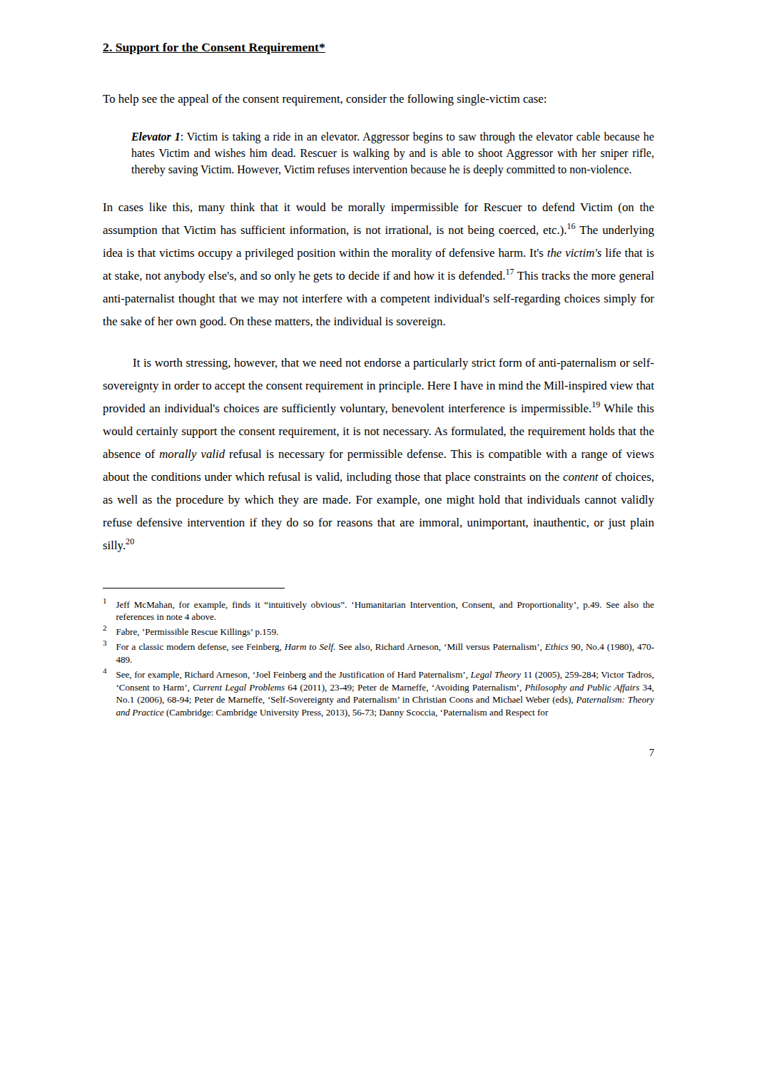2. Support for the Consent Requirement*
To help see the appeal of the consent requirement, consider the following single-victim case:
Elevator 1: Victim is taking a ride in an elevator. Aggressor begins to saw through the elevator cable because he hates Victim and wishes him dead. Rescuer is walking by and is able to shoot Aggressor with her sniper rifle, thereby saving Victim. However, Victim refuses intervention because he is deeply committed to non-violence.
In cases like this, many think that it would be morally impermissible for Rescuer to defend Victim (on the assumption that Victim has sufficient information, is not irrational, is not being coerced, etc.).16 The underlying idea is that victims occupy a privileged position within the morality of defensive harm. It's the victim's life that is at stake, not anybody else's, and so only he gets to decide if and how it is defended.17 This tracks the more general anti-paternalist thought that we may not interfere with a competent individual's self-regarding choices simply for the sake of her own good. On these matters, the individual is sovereign.
It is worth stressing, however, that we need not endorse a particularly strict form of anti-paternalism or self-sovereignty in order to accept the consent requirement in principle. Here I have in mind the Mill-inspired view that provided an individual's choices are sufficiently voluntary, benevolent interference is impermissible.19 While this would certainly support the consent requirement, it is not necessary. As formulated, the requirement holds that the absence of morally valid refusal is necessary for permissible defense. This is compatible with a range of views about the conditions under which refusal is valid, including those that place constraints on the content of choices, as well as the procedure by which they are made. For example, one might hold that individuals cannot validly refuse defensive intervention if they do so for reasons that are immoral, unimportant, inauthentic, or just plain silly.20
Jeff McMahan, for example, finds it “intuitively obvious”. ‘Humanitarian Intervention, Consent, and Proportionality’, p.49. See also the references in note 4 above.
Fabre, ’Permissible Rescue Killings’ p.159.
For a classic modern defense, see Feinberg, Harm to Self. See also, Richard Arneson, ‘Mill versus Paternalism’, Ethics 90, No.4 (1980), 470-489.
See, for example, Richard Arneson, ‘Joel Feinberg and the Justification of Hard Paternalism’, Legal Theory 11 (2005), 259-284; Victor Tadros, ‘Consent to Harm’, Current Legal Problems 64 (2011), 23-49; Peter de Marneffe, ‘Avoiding Paternalism’, Philosophy and Public Affairs 34, No.1 (2006), 68-94; Peter de Marneffe, ‘Self-Sovereignty and Paternalism’ in Christian Coons and Michael Weber (eds), Paternalism: Theory and Practice (Cambridge: Cambridge University Press, 2013), 56-73; Danny Scoccia, ‘Paternalism and Respect for
7